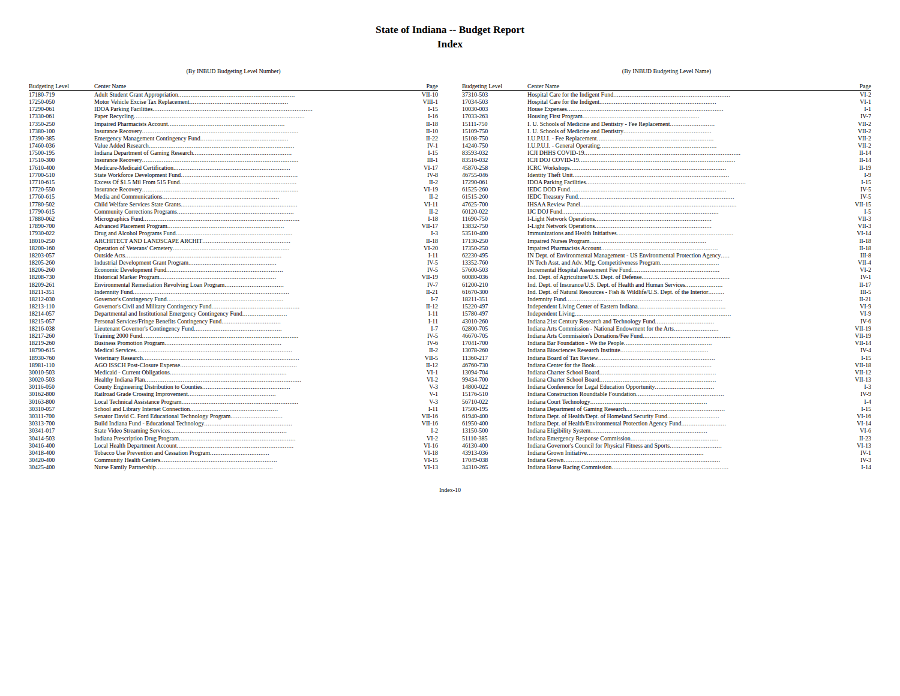State of Indiana -- Budget Report
Index
(By INBUD Budgeting Level Number)
| Budgeting Level | Center Name | Page |
| --- | --- | --- |
| 17180-719 | Adult Student Grant Appropriation ................................................................. | VII-10 |
| 17250-050 | Motor Vehicle Excise Tax Replacement ....................................................... | VIII-1 |
| 17290-061 | IDOA Parking Facilities ......................................................................................... | I-15 |
| 17330-061 | Paper Recycling ............................................................................................... | I-16 |
| 17350-250 | Impaired Pharmacists Account ................................................................. | II-18 |
| 17380-100 | Insurance Recovery ....................................................................................... | II-10 |
| 17390-385 | Emergency Management Contingency Fund ................................................. | II-22 |
| 17460-036 | Value Added Research ................................................................................. | IV-1 |
| 17500-195 | Indiana Department of Gaming Research ....................................................... | I-15 |
| 17510-300 | Insurance Recovery ....................................................................................... | III-1 |
| 17610-400 | Medicare-Medicaid Certification ................................................................. | VI-17 |
| 17700-510 | State Workforce Development Fund ................................................................. | IV-8 |
| 17710-615 | Excess Of $1.5 Mil From 515 Fund ................................................................. | II-2 |
| 17720-550 | Insurance Recovery ....................................................................................... | VI-19 |
| 17760-615 | Media and Communications ................................................................. | II-2 |
| 17780-502 | Child Welfare Services State Grants ................................................................. | VI-11 |
| 17790-615 | Community Corrections Programs ................................................................. | II-2 |
| 17880-062 | Micrographics Fund ....................................................................................... | I-18 |
| 17890-700 | Advanced Placement Program ................................................................. | VII-17 |
| 17930-022 | Drug and Alcohol Programs Fund ................................................................. | I-3 |
| 18010-250 | ARCHITECT AND LANDSCAPE ARCHIT ................................................. | II-18 |
| 18200-160 | Operation of Veterans' Cemetery ................................................................. | VI-20 |
| 18203-057 | Outside Acts ....................................................................................... | I-11 |
| 18205-260 | Industrial Development Grant Program ................................................. | IV-5 |
| 18206-260 | Economic Development Fund ................................................................. | IV-5 |
| 18208-730 | Historical Marker Program ................................................................. | VII-19 |
| 18209-261 | Environmental Remediation Revolving Loan Program ................................. | IV-7 |
| 18211-351 | Indemnity Fund ....................................................................................... | II-21 |
| 18212-030 | Governor's Contingency Fund ................................................................. | I-7 |
| 18213-110 | Governor's Civil and Military Contingency Fund ................................................. | II-12 |
| 18214-057 | Departmental and Institutional Emergency Contingency Fund ......................... | I-11 |
| 18215-057 | Personal Services/Fringe Benefits Contingency Fund ................................. | I-11 |
| 18216-038 | Lieutenant Governor's Contingency Fund ................................................. | I-7 |
| 18217-260 | Training 2000 Fund ....................................................................................... | IV-5 |
| 18219-260 | Business Promotion Program ................................................................. | IV-6 |
| 18790-615 | Medical Services ....................................................................................... | II-2 |
| 18930-760 | Veterinary Research ....................................................................................... | VII-5 |
| 18981-110 | AGO ISSCH Post-Closure Expense ................................................................. | II-12 |
| 30010-503 | Medicaid - Current Obligations ................................................................. | VI-1 |
| 30020-503 | Healthy Indiana Plan ....................................................................................... | VI-2 |
| 30116-050 | County Engineering Distribution to Counties ................................................. | V-3 |
| 30162-800 | Railroad Grade Crossing Improvement ................................................. | V-1 |
| 30163-800 | Local Technical Assistance Program ................................................................. | V-3 |
| 30310-057 | School and Library Internet Connection ................................................. | I-11 |
| 30311-700 | Senator David C. Ford Educational Technology Program ............................. | VII-16 |
| 30313-700 | Build Indiana Fund - Educational Technology ................................................. | VII-16 |
| 30341-017 | State Video Streaming Services ................................................................. | I-2 |
| 30414-503 | Indiana Prescription Drug Program ................................................................. | VI-2 |
| 30416-400 | Local Health Department Account ................................................................. | VI-16 |
| 30418-400 | Tobacco Use Prevention and Cessation Program ................................. | VI-18 |
| 30420-400 | Community Health Centers ................................................................. | VI-15 |
| 30425-400 | Nurse Family Partnership ................................................................. | VI-13 |
(By INBUD Budgeting Level Name)
| Budgeting Level | Center Name | Page |
| --- | --- | --- |
| 37310-503 | Hospital Care for the Indigent Fund ................................................................. | VI-2 |
| 17034-503 | Hospital Care for the Indigent ................................................................. | VI-1 |
| 10030-003 | House Expenses ....................................................................................... | I-1 |
| 17033-263 | Housing First Program ................................................................. | IV-7 |
| 15111-750 | I. U. Schools of Medicine and Dentistry - Fee Replacement ......................... | VII-2 |
| 15109-750 | I. U. Schools of Medicine and Dentistry ................................................. | VII-2 |
| 15108-750 | I.U.P.U.I. - Fee Replacement ................................................................. | VII-2 |
| 14240-750 | I.U.P.U.I. - General Operating ................................................................. | VII-2 |
| 83593-032 | ICJI DHHS COVID-19 ....................................................................................... | II-14 |
| 83516-032 | ICJI DOJ COVID-19 ....................................................................................... | II-14 |
| 45870-258 | ICRC Workshops ....................................................................................... | II-19 |
| 46755-046 | Identity Theft Unit ....................................................................................... | I-9 |
| 17290-061 | IDOA Parking Facilities ......................................................................................... | I-15 |
| 61525-260 | IEDC DOD Fund ....................................................................................... | IV-5 |
| 61515-260 | IEDC Treasury Fund ....................................................................................... | IV-5 |
| 47625-700 | IHSAA Review Panel ....................................................................................... | VII-15 |
| 60120-022 | IJC DOJ Fund ....................................................................................... | I-5 |
| 11690-750 | I-Light Network Operations ................................................................. | VII-3 |
| 13832-750 | I-Light Network Operations ................................................................. | VII-3 |
| 53510-400 | Immunizations and Health Initiatives ................................................................. | VI-14 |
| 17130-250 | Impaired Nurses Program ................................................................. | II-18 |
| 17350-250 | Impaired Pharmacists Account ................................................................. | II-18 |
| 62230-495 | IN Dept. of Environmental Management - US Environmental Protection Agency ..... | III-8 |
| 13352-760 | IN Tech Asst. and Adv. Mfg. Competitiveness Program ................................. | VII-4 |
| 57600-503 | Incremental Hospital Assessment Fee Fund ................................................. | VI-2 |
| 60080-036 | Ind. Dept. of Agriculture/U.S. Dept. of Defense ................................................. | IV-1 |
| 61200-210 | Ind. Dept. of Insurance/U.S. Dept. of Health and Human Services ..................... | II-17 |
| 61670-300 | Ind. Dept. of Natural Resources - Fish & Wildlife/U.S. Dept. of the Interior ......... | III-5 |
| 18211-351 | Indemnity Fund ....................................................................................... | II-21 |
| 15220-497 | Independent Living Center of Eastern Indiana ................................................. | VI-9 |
| 15780-497 | Independent Living ....................................................................................... | VI-9 |
| 43010-260 | Indiana 21st Century Research and Technology Fund ................................. | IV-6 |
| 62800-705 | Indiana Arts Commission - National Endowment for the Arts ......................... | VII-19 |
| 46670-705 | Indiana Arts Commission's Donations/Fee Fund ................................................. | VII-19 |
| 17041-700 | Indiana Bar Foundation - We the People ................................................. | VII-14 |
| 13078-260 | Indiana Biosciences Research Institute ................................................. | IV-4 |
| 11360-217 | Indiana Board of Tax Review ................................................................. | I-15 |
| 46760-730 | Indiana Center for the Book ................................................................. | VII-18 |
| 13094-704 | Indiana Charter School Board ................................................................. | VII-12 |
| 99434-700 | Indiana Charter School Board ................................................................. | VII-13 |
| 14800-022 | Indiana Conference for Legal Education Opportunity ................................. | I-3 |
| 15176-510 | Indiana Construction Roundtable Foundation ................................................. | IV-9 |
| 56710-022 | Indiana Court Technology ................................................................. | I-4 |
| 17500-195 | Indiana Department of Gaming Research ....................................................... | I-15 |
| 61940-400 | Indiana Dept. of Health/Dept. of Homeland Security Fund ............................. | VI-16 |
| 61950-400 | Indiana Dept. of Health/Environmental Protection Agency Fund ......................... | VI-14 |
| 13150-500 | Indiana Eligibility System ................................................................. | VI-6 |
| 51110-385 | Indiana Emergency Response Commission ................................................. | II-23 |
| 46130-400 | Indiana Governor's Council for Physical Fitness and Sports ............................. | VI-13 |
| 43913-036 | Indiana Grown Initiative ................................................................. | IV-1 |
| 17049-038 | Indiana Grown ....................................................................................... | IV-3 |
| 34310-265 | Indiana Horse Racing Commission ................................................................. | I-14 |
Index-10